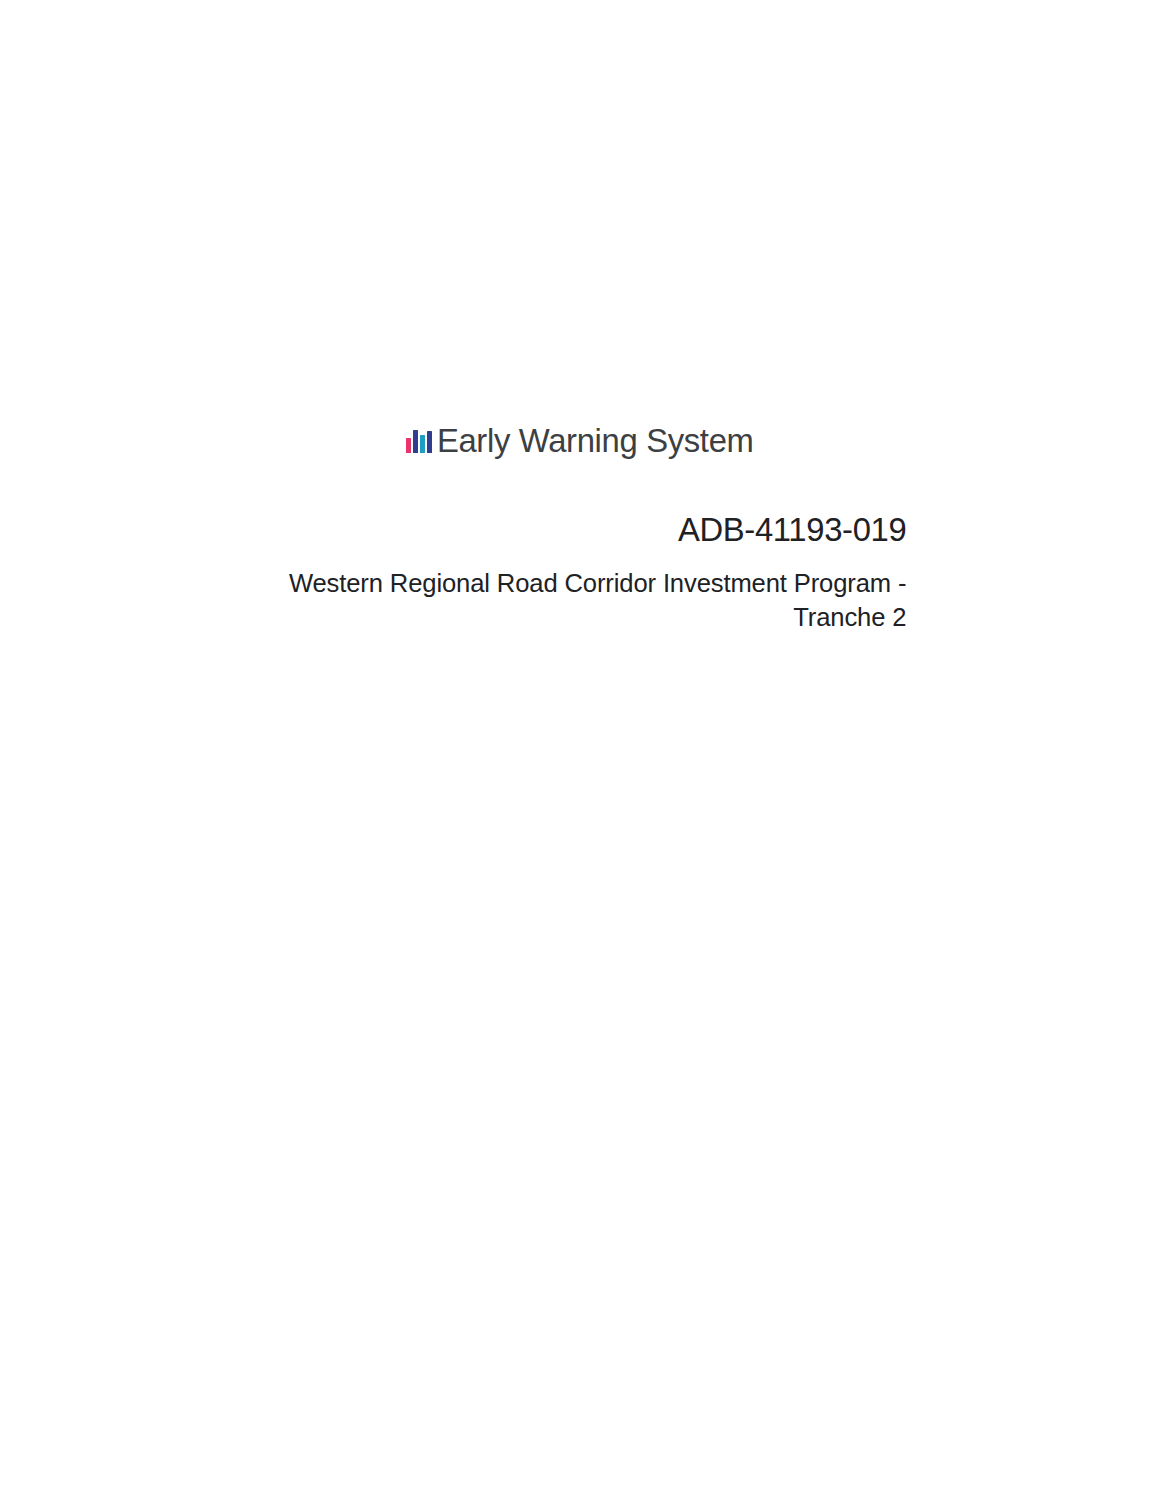Early Warning System
ADB-41193-019
Western Regional Road Corridor Investment Program - Tranche 2